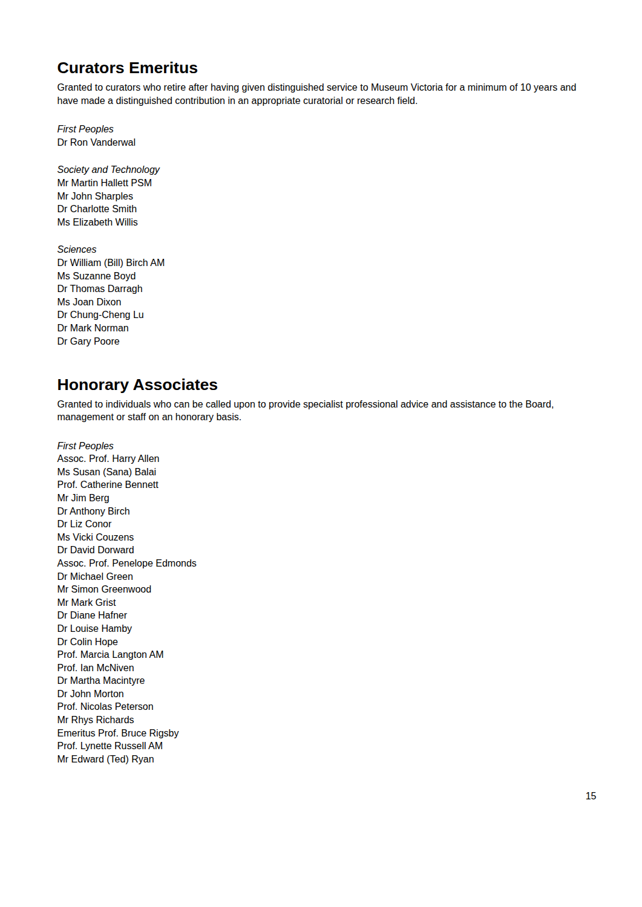Curators Emeritus
Granted to curators who retire after having given distinguished service to Museum Victoria for a minimum of 10 years and have made a distinguished contribution in an appropriate curatorial or research field.
First Peoples
Dr Ron Vanderwal
Society and Technology
Mr Martin Hallett PSM
Mr John Sharples
Dr Charlotte Smith
Ms Elizabeth Willis
Sciences
Dr William (Bill) Birch AM
Ms Suzanne Boyd
Dr Thomas Darragh
Ms Joan Dixon
Dr Chung-Cheng Lu
Dr Mark Norman
Dr Gary Poore
Honorary Associates
Granted to individuals who can be called upon to provide specialist professional advice and assistance to the Board, management or staff on an honorary basis.
First Peoples
Assoc. Prof. Harry Allen
Ms Susan (Sana) Balai
Prof. Catherine Bennett
Mr Jim Berg
Dr Anthony Birch
Dr Liz Conor
Ms Vicki Couzens
Dr David Dorward
Assoc. Prof. Penelope Edmonds
Dr Michael Green
Mr Simon Greenwood
Mr Mark Grist
Dr Diane Hafner
Dr Louise Hamby
Dr Colin Hope
Prof. Marcia Langton AM
Prof. Ian McNiven
Dr Martha Macintyre
Dr John Morton
Prof. Nicolas Peterson
Mr Rhys Richards
Emeritus Prof. Bruce Rigsby
Prof. Lynette Russell AM
Mr Edward (Ted) Ryan
15